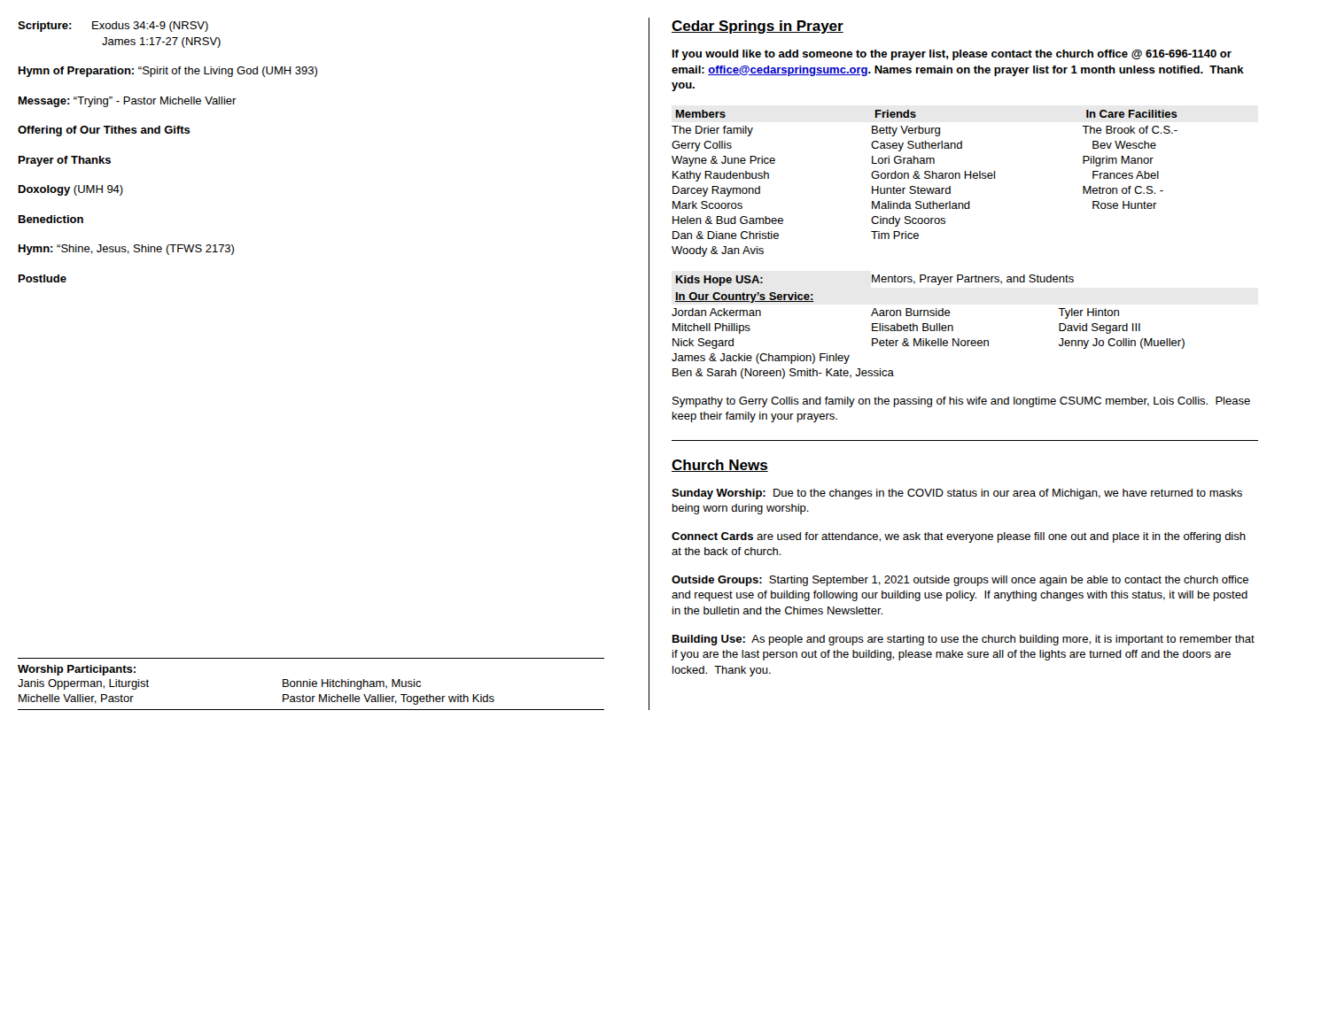Scripture: Exodus 34:4-9 (NRSV)
James 1:17-27 (NRSV)
Hymn of Preparation: “Spirit of the Living God (UMH 393)
Message: “Trying” - Pastor Michelle Vallier
Offering of Our Tithes and Gifts
Prayer of Thanks
Doxology (UMH 94)
Benediction
Hymn: “Shine, Jesus, Shine (TFWS 2173)
Postlude
Worship Participants:
| Janis Opperman, Liturgist | Bonnie Hitchingham, Music |
| Michelle Vallier, Pastor | Pastor Michelle Vallier, Together with Kids |
Cedar Springs in Prayer
If you would like to add someone to the prayer list, please contact the church office @ 616-696-1140 or email: office@cedarspringsumc.org. Names remain on the prayer list for 1 month unless notified. Thank you.
| Members | Friends | In Care Facilities |
| --- | --- | --- |
| The Drier family | Betty Verburg | The Brook of C.S.- |
| Gerry Collis | Casey Sutherland | Bev Wesche |
| Wayne & June Price | Lori Graham | Pilgrim Manor |
| Kathy Raudenbush | Gordon & Sharon Helsel | Frances Abel |
| Darcey Raymond | Hunter Steward | Metron of C.S. - |
| Mark Scooros | Malinda Sutherland | Rose Hunter |
| Helen & Bud Gambee | Cindy Scooros | |
| Dan & Diane Christie | Tim Price | |
| Woody & Jan Avis | | |
| Kids Hope USA: | Mentors, Prayer Partners, and Students |
| In Our Country’s Service: |
| Jordan Ackerman | Aaron Burnside | Tyler Hinton |
| Mitchell Phillips | Elisabeth Bullen | David Segard III |
| Nick Segard | Peter & Mikelle Noreen | Jenny Jo Collin (Mueller) |
| James & Jackie (Champion) Finley |
| Ben & Sarah (Noreen) Smith- Kate, Jessica |
Sympathy to Gerry Collis and family on the passing of his wife and longtime CSUMC member, Lois Collis. Please keep their family in your prayers.
Church News
Sunday Worship: Due to the changes in the COVID status in our area of Michigan, we have returned to masks being worn during worship.
Connect Cards are used for attendance, we ask that everyone please fill one out and place it in the offering dish at the back of church.
Outside Groups: Starting September 1, 2021 outside groups will once again be able to contact the church office and request use of building following our building use policy. If anything changes with this status, it will be posted in the bulletin and the Chimes Newsletter.
Building Use: As people and groups are starting to use the church building more, it is important to remember that if you are the last person out of the building, please make sure all of the lights are turned off and the doors are locked. Thank you.